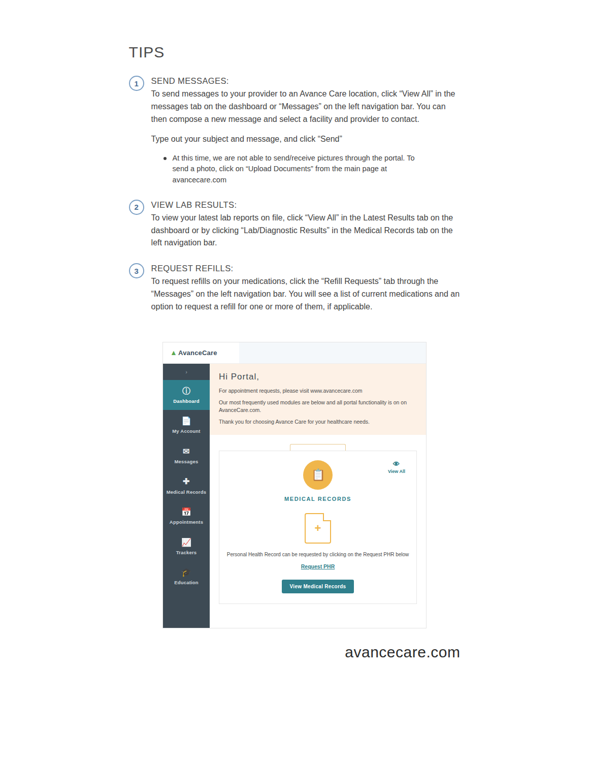TIPS
1
SEND MESSAGES:
To send messages to your provider to an Avance Care location, click “View All” in the messages tab on the dashboard or “Messages” on the left navigation bar. You can then compose a new message and select a facility and provider to contact.
Type out your subject and message, and click “Send”
At this time, we are not able to send/receive pictures through the portal. To send a photo, click on “Upload Documents” from the main page at avancecare.com
2
VIEW LAB RESULTS:
To view your latest lab reports on file, click “View All” in the Latest Results tab on the dashboard or by clicking “Lab/Diagnostic Results” in the Medical Records tab on the left navigation bar.
3
REQUEST REFILLS:
To request refills on your medications, click the “Refill Requests” tab through the “Messages” on the left navigation bar. You will see a list of current medications and an option to request a refill for one or more of them, if applicable.
▲AvanceCare
›
ⓘDashboard
📄My Account
✉Messages
✚Medical Records
📅Appointments
📈Trackers
🎓Education
Hi Portal,
For appointment requests, please visit www.avancecare.com
Our most frequently used modules are below and all portal functionality is on on AvanceCare.com.
Thank you for choosing Avance Care for your healthcare needs.
👁View All
📋
MEDICAL RECORDS
Personal Health Record can be requested by clicking on the Request PHR below
Request PHR View Medical Records
avancecare.com